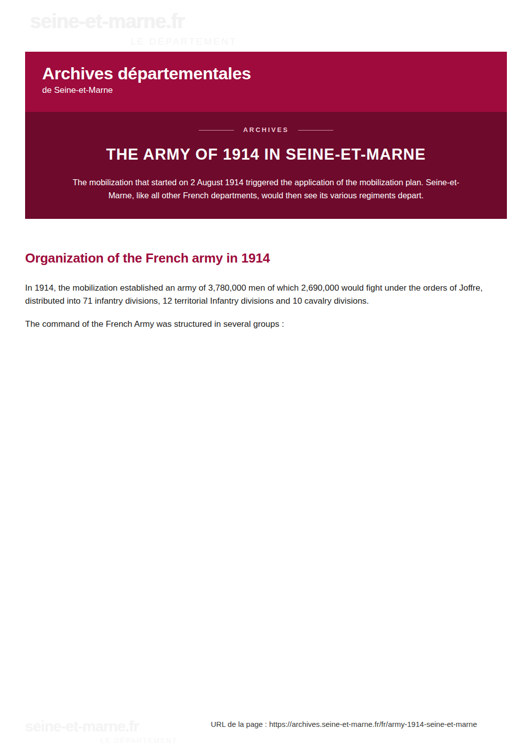seine-et-marne.fr
LE DÉPARTEMENT
Archives départementales
de Seine-et-Marne
ARCHIVES
The army of 1914 in Seine-et-Marne
The mobilization that started on 2 August 1914 triggered the application of the mobilization plan. Seine-et-Marne, like all other French departments, would then see its various regiments depart.
Organization of the French army in 1914
In 1914, the mobilization established an army of 3,780,000 men of which 2,690,000 would fight under the orders of Joffre, distributed into 71 infantry divisions, 12 territorial Infantry divisions and 10 cavalry divisions.
The command of the French Army was structured in several groups :
seine-et-marne.fr
LE DÉPARTEMENT
URL de la page : https://archives.seine-et-marne.fr/fr/army-1914-seine-et-marne